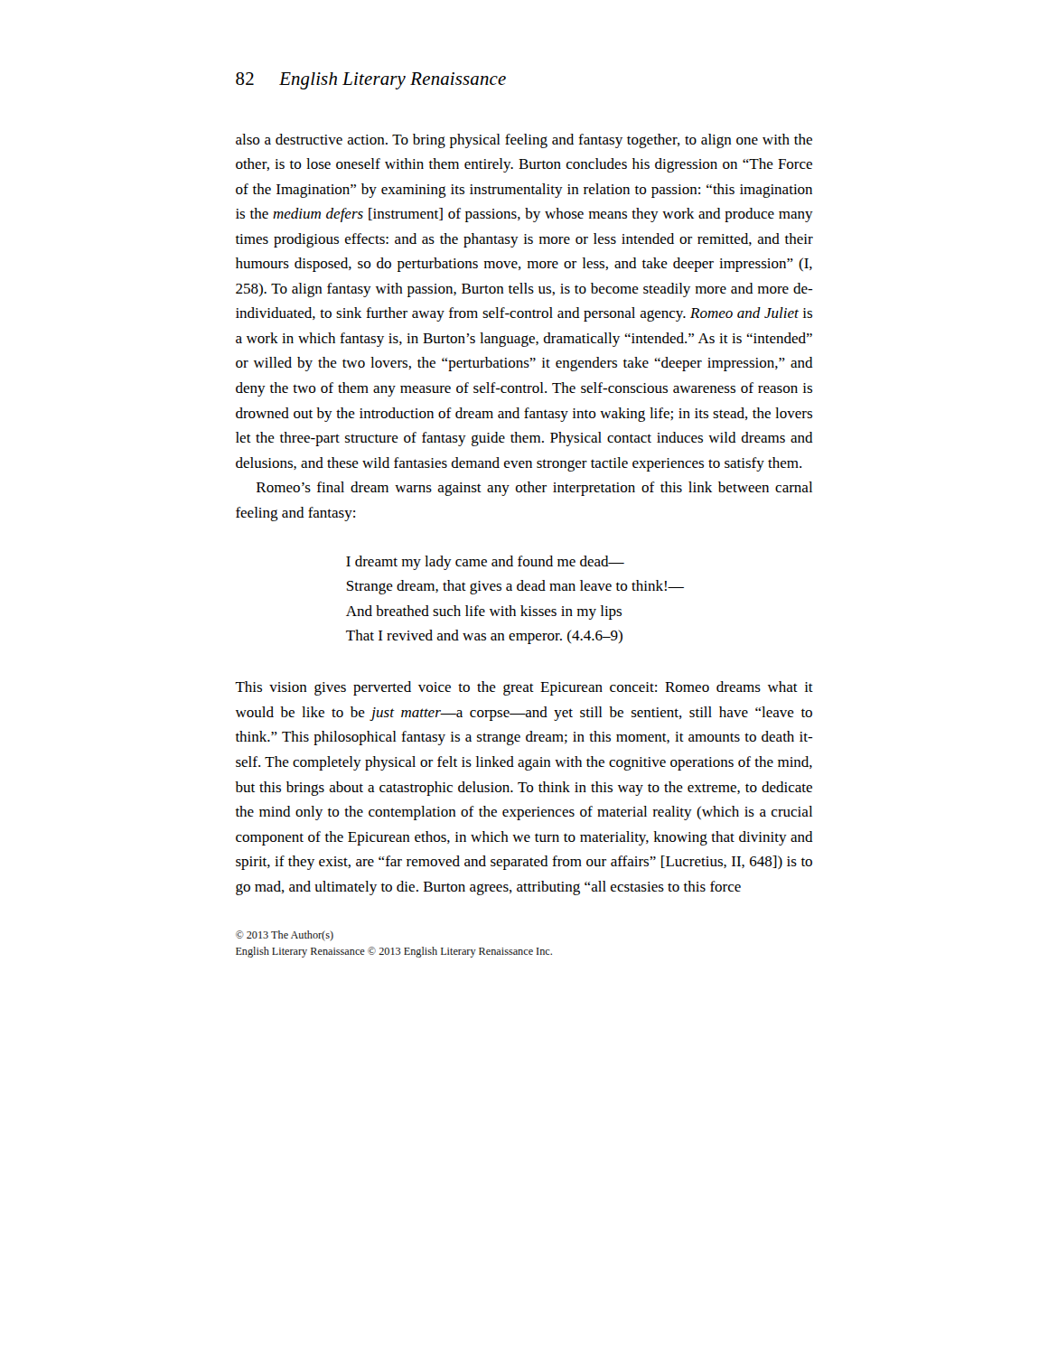82 English Literary Renaissance
also a destructive action. To bring physical feeling and fantasy together, to align one with the other, is to lose oneself within them entirely. Burton concludes his digression on “The Force of the Imagination” by examining its instrumentality in relation to passion: “this imagination is the medium defers [instrument] of passions, by whose means they work and produce many times prodigious effects: and as the phantasy is more or less intended or remitted, and their humours disposed, so do perturbations move, more or less, and take deeper impression” (I, 258). To align fantasy with passion, Burton tells us, is to become steadily more and more de-individuated, to sink further away from self-control and personal agency. Romeo and Juliet is a work in which fantasy is, in Burton’s language, dramatically “intended.” As it is “intended” or willed by the two lovers, the “perturbations” it engenders take “deeper impression,” and deny the two of them any measure of self-control. The self-conscious awareness of reason is drowned out by the introduction of dream and fantasy into waking life; in its stead, the lovers let the three-part structure of fantasy guide them. Physical contact induces wild dreams and delusions, and these wild fantasies demand even stronger tactile experiences to satisfy them.
Romeo’s final dream warns against any other interpretation of this link between carnal feeling and fantasy:
I dreamt my lady came and found me dead—
Strange dream, that gives a dead man leave to think!—
And breathed such life with kisses in my lips
That I revived and was an emperor. (4.4.6–9)
This vision gives perverted voice to the great Epicurean conceit: Romeo dreams what it would be like to be just matter—a corpse—and yet still be sentient, still have “leave to think.” This philosophical fantasy is a strange dream; in this moment, it amounts to death itself. The completely physical or felt is linked again with the cognitive operations of the mind, but this brings about a catastrophic delusion. To think in this way to the extreme, to dedicate the mind only to the contemplation of the experiences of material reality (which is a crucial component of the Epicurean ethos, in which we turn to materiality, knowing that divinity and spirit, if they exist, are “far removed and separated from our affairs” [Lucretius, II, 648]) is to go mad, and ultimately to die. Burton agrees, attributing “all ecstasies to this force
© 2013 The Author(s)
English Literary Renaissance © 2013 English Literary Renaissance Inc.